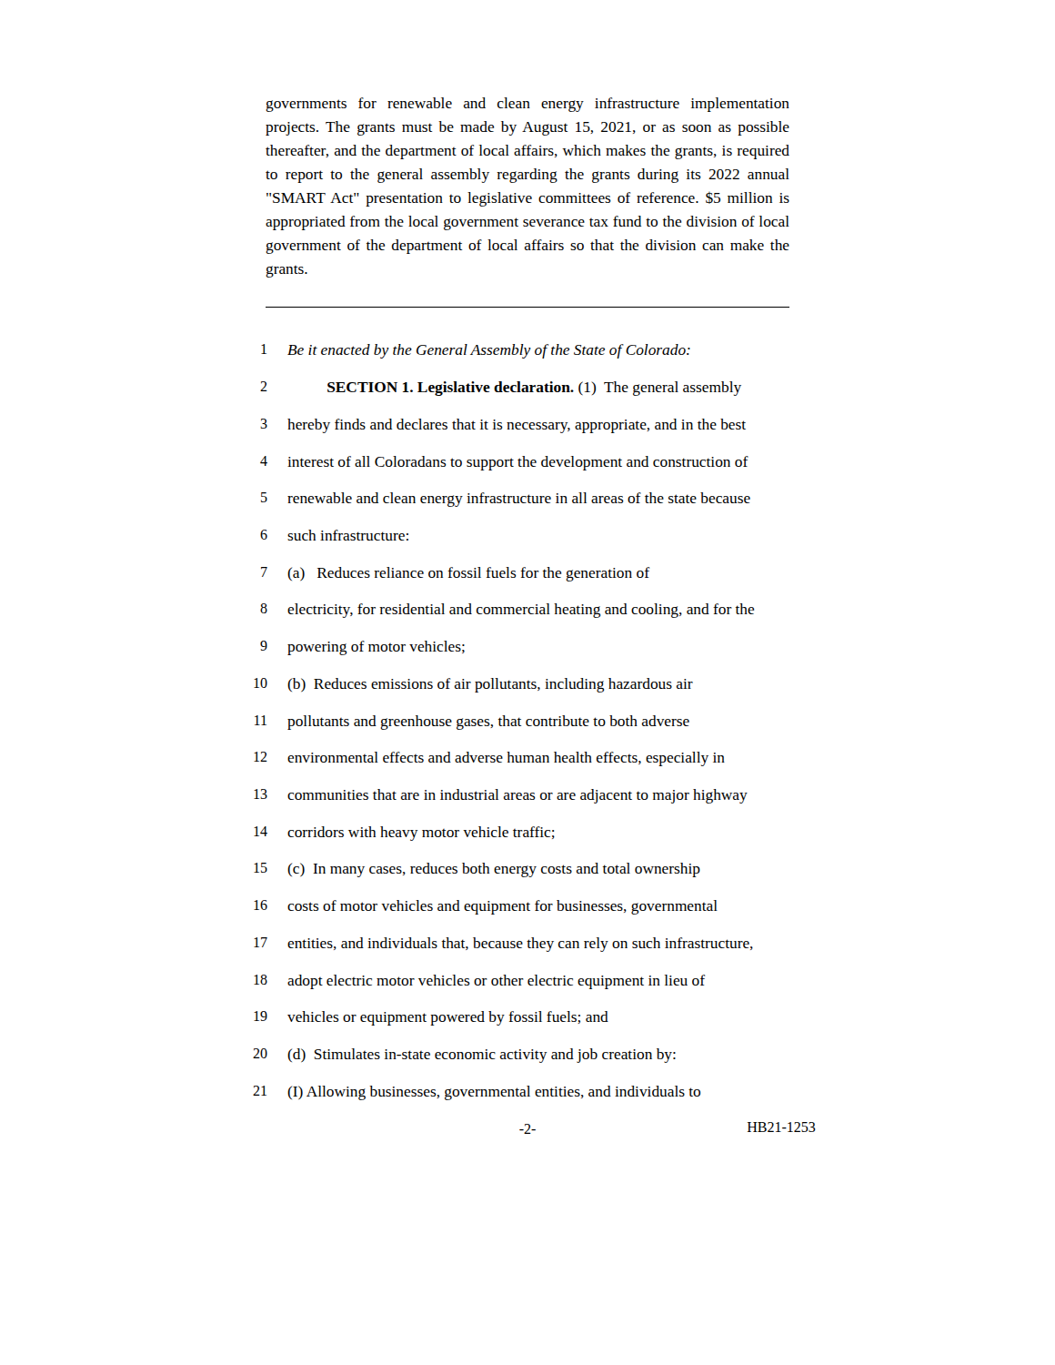governments for renewable and clean energy infrastructure implementation projects. The grants must be made by August 15, 2021, or as soon as possible thereafter, and the department of local affairs, which makes the grants, is required to report to the general assembly regarding the grants during its 2022 annual "SMART Act" presentation to legislative committees of reference. $5 million is appropriated from the local government severance tax fund to the division of local government of the department of local affairs so that the division can make the grants.
Be it enacted by the General Assembly of the State of Colorado:
SECTION 1. Legislative declaration. (1) The general assembly
hereby finds and declares that it is necessary, appropriate, and in the best
interest of all Coloradans to support the development and construction of
renewable and clean energy infrastructure in all areas of the state because
such infrastructure:
(a) Reduces reliance on fossil fuels for the generation of
electricity, for residential and commercial heating and cooling, and for the
powering of motor vehicles;
(b) Reduces emissions of air pollutants, including hazardous air
pollutants and greenhouse gases, that contribute to both adverse
environmental effects and adverse human health effects, especially in
communities that are in industrial areas or are adjacent to major highway
corridors with heavy motor vehicle traffic;
(c) In many cases, reduces both energy costs and total ownership
costs of motor vehicles and equipment for businesses, governmental
entities, and individuals that, because they can rely on such infrastructure,
adopt electric motor vehicles or other electric equipment in lieu of
vehicles or equipment powered by fossil fuels; and
(d) Stimulates in-state economic activity and job creation by:
(I) Allowing businesses, governmental entities, and individuals to
-2-
HB21-1253